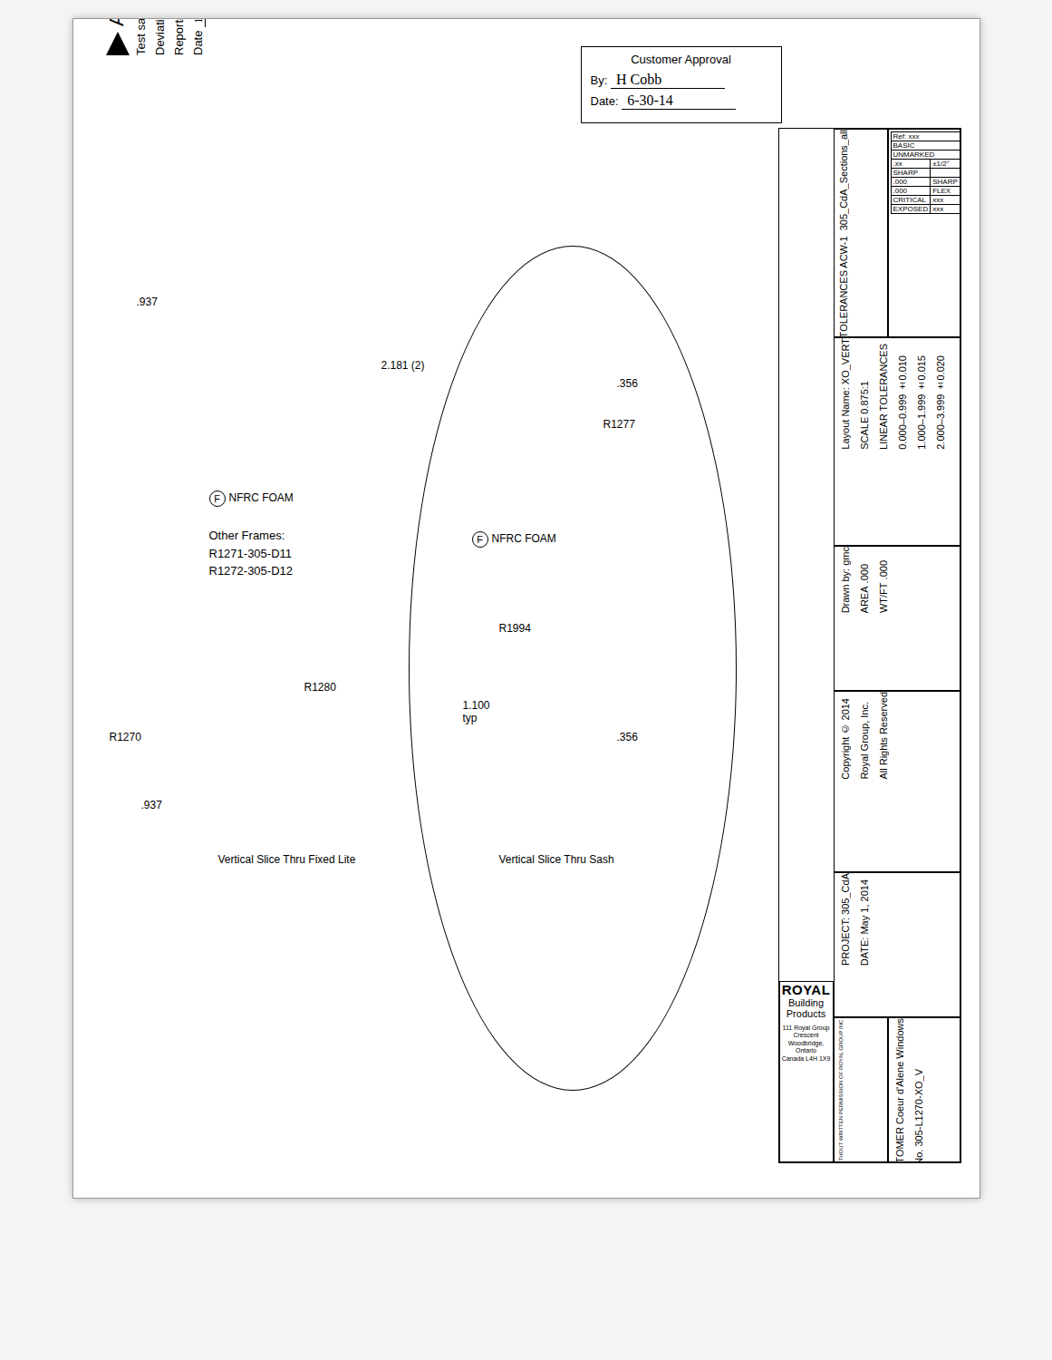Architectural Testing
Test sample complies with these details.
Deviations are noted.
Report# E2307
Date 1/28/15 Tech RLR
Customer Approval
By: H Cobb
Date: 6-30-14
.937
2.181 (2)
.356
R1277
FNFRC FOAM
FNFRC FOAM
Other Frames:
R1271-305-D11
R1272-305-D12
R1994
1.100
typ
.356
R1280
R1270
.937
Vertical Slice Thru Fixed Lite
Vertical Slice Thru Sash
| Ref: xxx |
| BASIC | 0.015 |
| UNMARKED | 0.015 |
| .xx | ±1/2° | a |
| SHARP | | b |
| .000 | SHARP | c |
| .000 | FLEX | f |
| CRITICAL | xxx | FULL |
| EXPOSED | xxx | SHARP |
ACW-1 305_CdA_Sections_all
WALL TOLERANCES ANGULAR TOLERANCES
0.000–0.099 ±0.006
WALL THICKNESS
Exterior Interior
Layout Name: XO_VERT SCALE 0.875:1 LINEAR TOLERANCES 0.000–0.999 ±0.010 1.000–1.999 ±0.015 2.000–3.999 ±0.020
Drawn by: gmc AREA .000 WT/FT .000
Copyright © 2014 Royal Group, Inc. All Rights Reserved
PROJECT: 305_CdA DATE: May 1, 2014
THIS DOCUMENT CONTAINS PROPRIETARY AND/OR CONFIDENTIAL INFORMATION AND SHALL NOT BE COPIED, DISCLOSED TO OTHERS THAN THOSE FOR WHICH IT IS INTENDED, OR USED WITHOUT WRITTEN PERMISSION OF ROYAL GROUP INC.
CUSTOMER Coeur d'Alene Windows Sys No. 305-L1270-XO_V Die# TITLE XO Vertical Section Slices
ROYAL
Building Products
111 Royal Group Crescent
Woodbridge, Ontario
Canada L4H 1X9